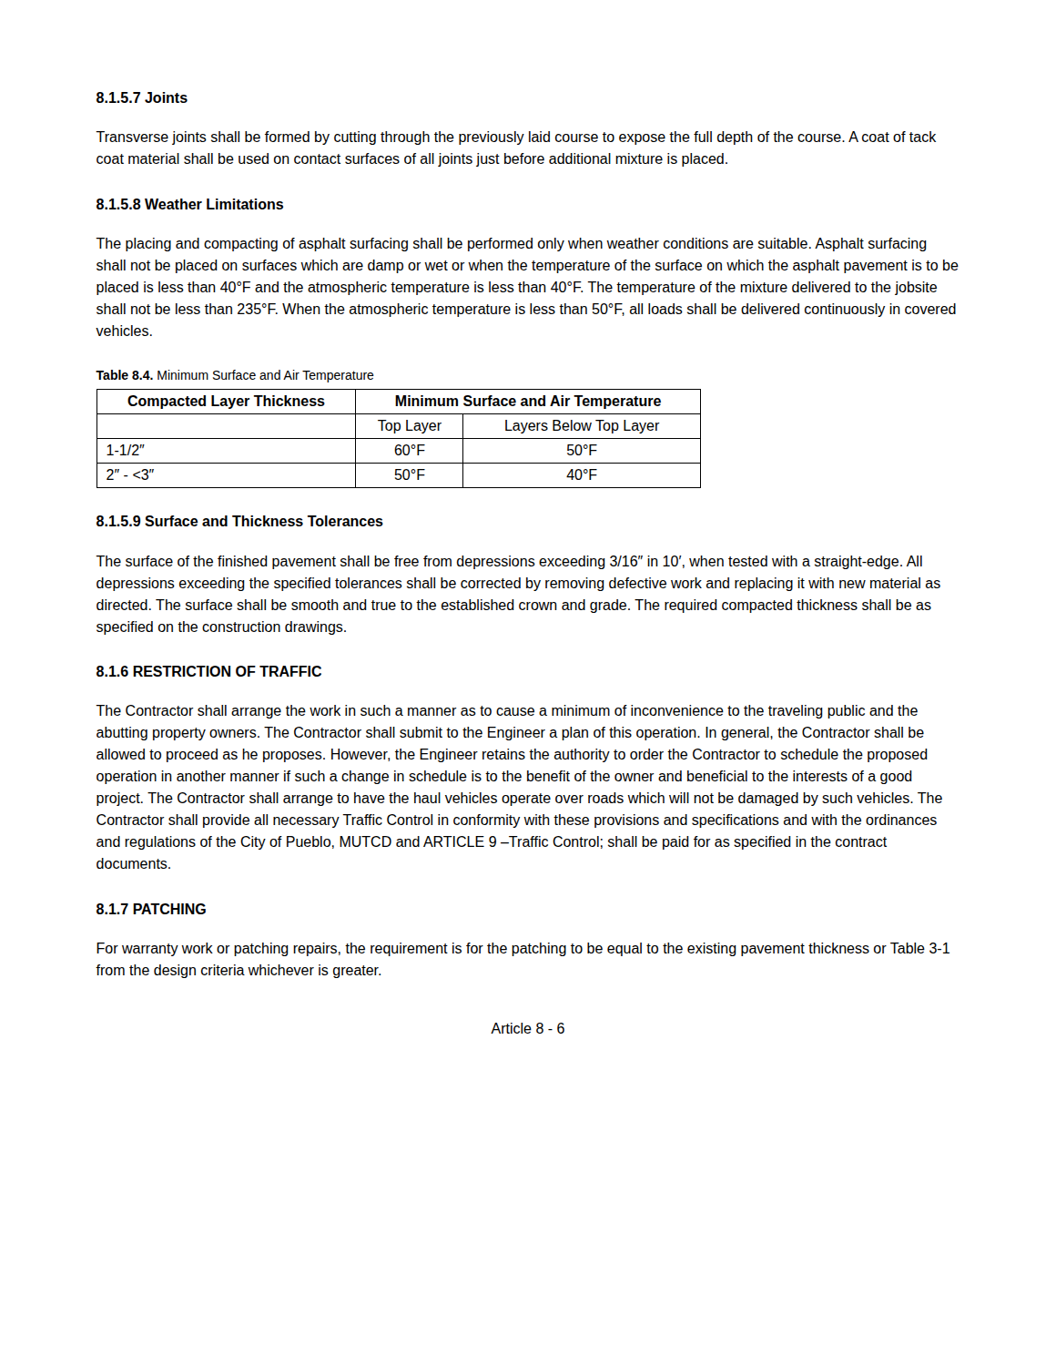8.1.5.7 Joints
Transverse joints shall be formed by cutting through the previously laid course to expose the full depth of the course. A coat of tack coat material shall be used on contact surfaces of all joints just before additional mixture is placed.
8.1.5.8 Weather Limitations
The placing and compacting of asphalt surfacing shall be performed only when weather conditions are suitable. Asphalt surfacing shall not be placed on surfaces which are damp or wet or when the temperature of the surface on which the asphalt pavement is to be placed is less than 40°F and the atmospheric temperature is less than 40°F. The temperature of the mixture delivered to the jobsite shall not be less than 235°F. When the atmospheric temperature is less than 50°F, all loads shall be delivered continuously in covered vehicles.
Table 8.4. Minimum Surface and Air Temperature
| Compacted Layer Thickness | Minimum Surface and Air Temperature |
| --- | --- |
| | Top Layer | Layers Below Top Layer |
| 1-1/2″ | 60°F | 50°F |
| 2″ - <3″ | 50°F | 40°F |
8.1.5.9 Surface and Thickness Tolerances
The surface of the finished pavement shall be free from depressions exceeding 3/16″ in 10′, when tested with a straight-edge. All depressions exceeding the specified tolerances shall be corrected by removing defective work and replacing it with new material as directed. The surface shall be smooth and true to the established crown and grade. The required compacted thickness shall be as specified on the construction drawings.
8.1.6 RESTRICTION OF TRAFFIC
The Contractor shall arrange the work in such a manner as to cause a minimum of inconvenience to the traveling public and the abutting property owners. The Contractor shall submit to the Engineer a plan of this operation. In general, the Contractor shall be allowed to proceed as he proposes. However, the Engineer retains the authority to order the Contractor to schedule the proposed operation in another manner if such a change in schedule is to the benefit of the owner and beneficial to the interests of a good project. The Contractor shall arrange to have the haul vehicles operate over roads which will not be damaged by such vehicles. The Contractor shall provide all necessary Traffic Control in conformity with these provisions and specifications and with the ordinances and regulations of the City of Pueblo, MUTCD and ARTICLE 9 –Traffic Control; shall be paid for as specified in the contract documents.
8.1.7 PATCHING
For warranty work or patching repairs, the requirement is for the patching to be equal to the existing pavement thickness or Table 3-1 from the design criteria whichever is greater.
Article 8 - 6